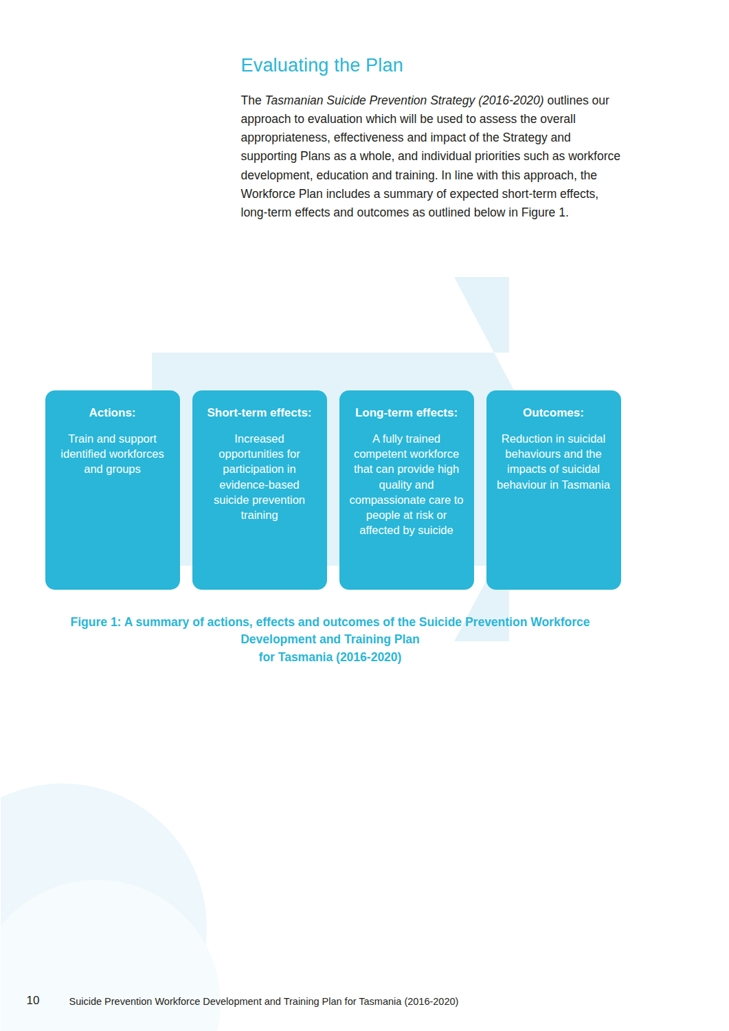Evaluating the Plan
The Tasmanian Suicide Prevention Strategy (2016-2020) outlines our approach to evaluation which will be used to assess the overall appropriateness, effectiveness and impact of the Strategy and supporting Plans as a whole, and individual priorities such as workforce development, education and training. In line with this approach, the Workforce Plan includes a summary of expected short-term effects, long-term effects and outcomes as outlined below in Figure 1.
Actions: Train and support identified workforces and groups
Short-term effects: Increased opportunities for participation in evidence-based suicide prevention training
Long-term effects: A fully trained competent workforce that can provide high quality and compassionate care to people at risk or affected by suicide
Outcomes: Reduction in suicidal behaviours and the impacts of suicidal behaviour in Tasmania
Figure 1: A summary of actions, effects and outcomes of the Suicide Prevention Workforce Development and Training Plan
for Tasmania (2016-2020)
10 Suicide Prevention Workforce Development and Training Plan for Tasmania (2016-2020)